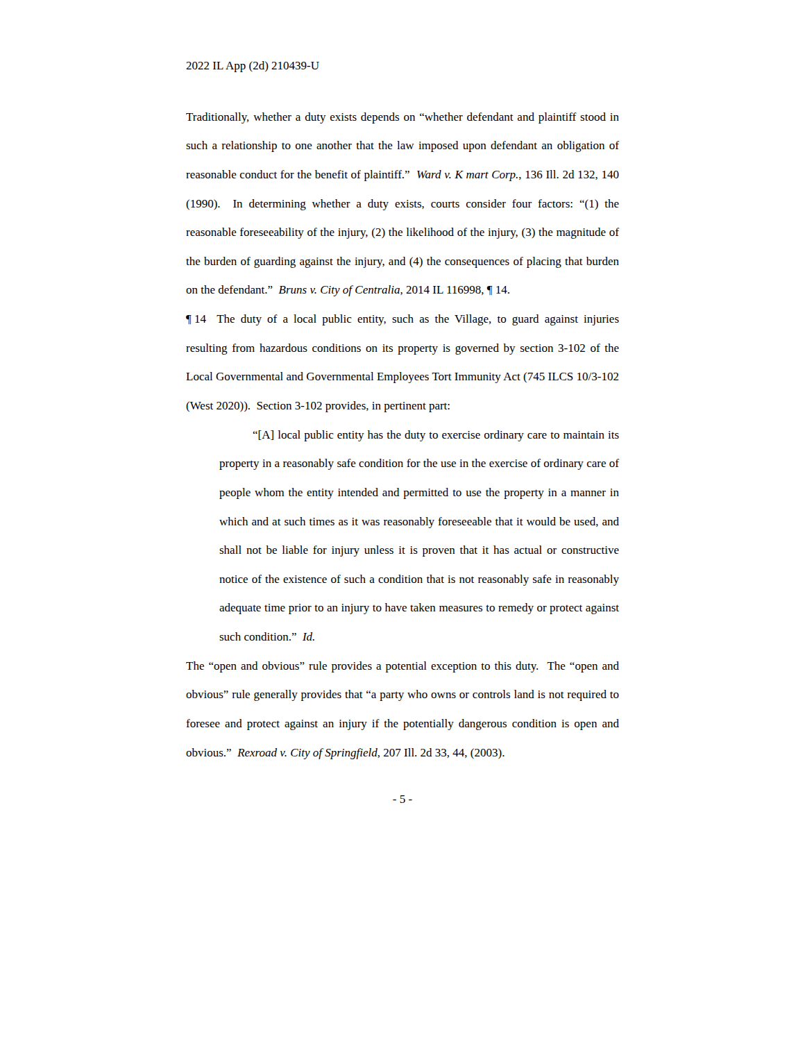2022 IL App (2d) 210439-U
Traditionally, whether a duty exists depends on “whether defendant and plaintiff stood in such a relationship to one another that the law imposed upon defendant an obligation of reasonable conduct for the benefit of plaintiff.” Ward v. K mart Corp., 136 Ill. 2d 132, 140 (1990). In determining whether a duty exists, courts consider four factors: “(1) the reasonable foreseeability of the injury, (2) the likelihood of the injury, (3) the magnitude of the burden of guarding against the injury, and (4) the consequences of placing that burden on the defendant.” Bruns v. City of Centralia, 2014 IL 116998, ¶ 14.
¶ 14 The duty of a local public entity, such as the Village, to guard against injuries resulting from hazardous conditions on its property is governed by section 3-102 of the Local Governmental and Governmental Employees Tort Immunity Act (745 ILCS 10/3-102 (West 2020)). Section 3-102 provides, in pertinent part:
“[A] local public entity has the duty to exercise ordinary care to maintain its property in a reasonably safe condition for the use in the exercise of ordinary care of people whom the entity intended and permitted to use the property in a manner in which and at such times as it was reasonably foreseeable that it would be used, and shall not be liable for injury unless it is proven that it has actual or constructive notice of the existence of such a condition that is not reasonably safe in reasonably adequate time prior to an injury to have taken measures to remedy or protect against such condition.” Id.
The “open and obvious” rule provides a potential exception to this duty. The “open and obvious” rule generally provides that “a party who owns or controls land is not required to foresee and protect against an injury if the potentially dangerous condition is open and obvious.” Rexroad v. City of Springfield, 207 Ill. 2d 33, 44, (2003).
- 5 -